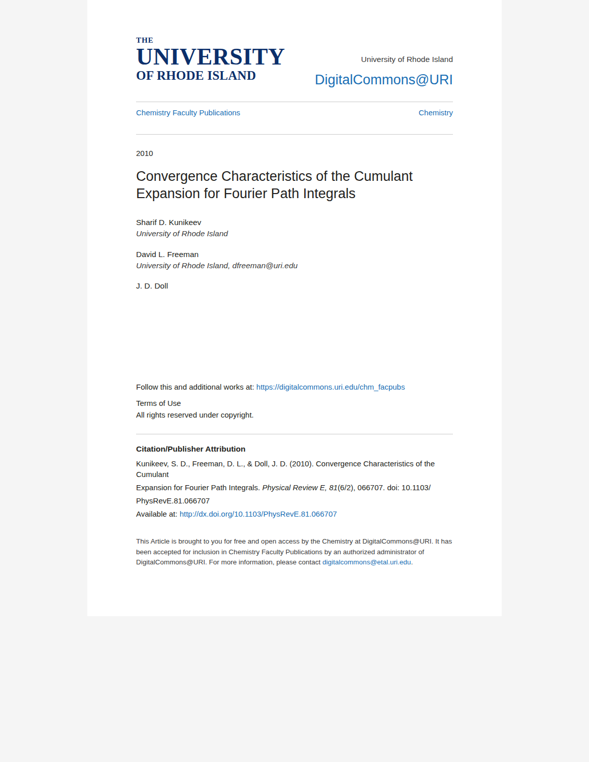THE
UNIVERSITY
OF RHODE ISLAND
University of Rhode Island
DigitalCommons@URI
Chemistry Faculty Publications
Chemistry
2010
Convergence Characteristics of the Cumulant Expansion for Fourier Path Integrals
Sharif D. Kunikeev University of Rhode Island
David L. Freeman University of Rhode Island, dfreeman@uri.edu
J. D. Doll
Follow this and additional works at: https://digitalcommons.uri.edu/chm_facpubs
Terms of Use
All rights reserved under copyright.
Citation/Publisher Attribution
Kunikeev, S. D., Freeman, D. L., & Doll, J. D. (2010). Convergence Characteristics of the Cumulant
Expansion for Fourier Path Integrals. Physical Review E, 81(6/2), 066707. doi: 10.1103/
PhysRevE.81.066707
Available at: http://dx.doi.org/10.1103/PhysRevE.81.066707
This Article is brought to you for free and open access by the Chemistry at DigitalCommons@URI. It has been accepted for inclusion in Chemistry Faculty Publications by an authorized administrator of DigitalCommons@URI. For more information, please contact digitalcommons@etal.uri.edu.